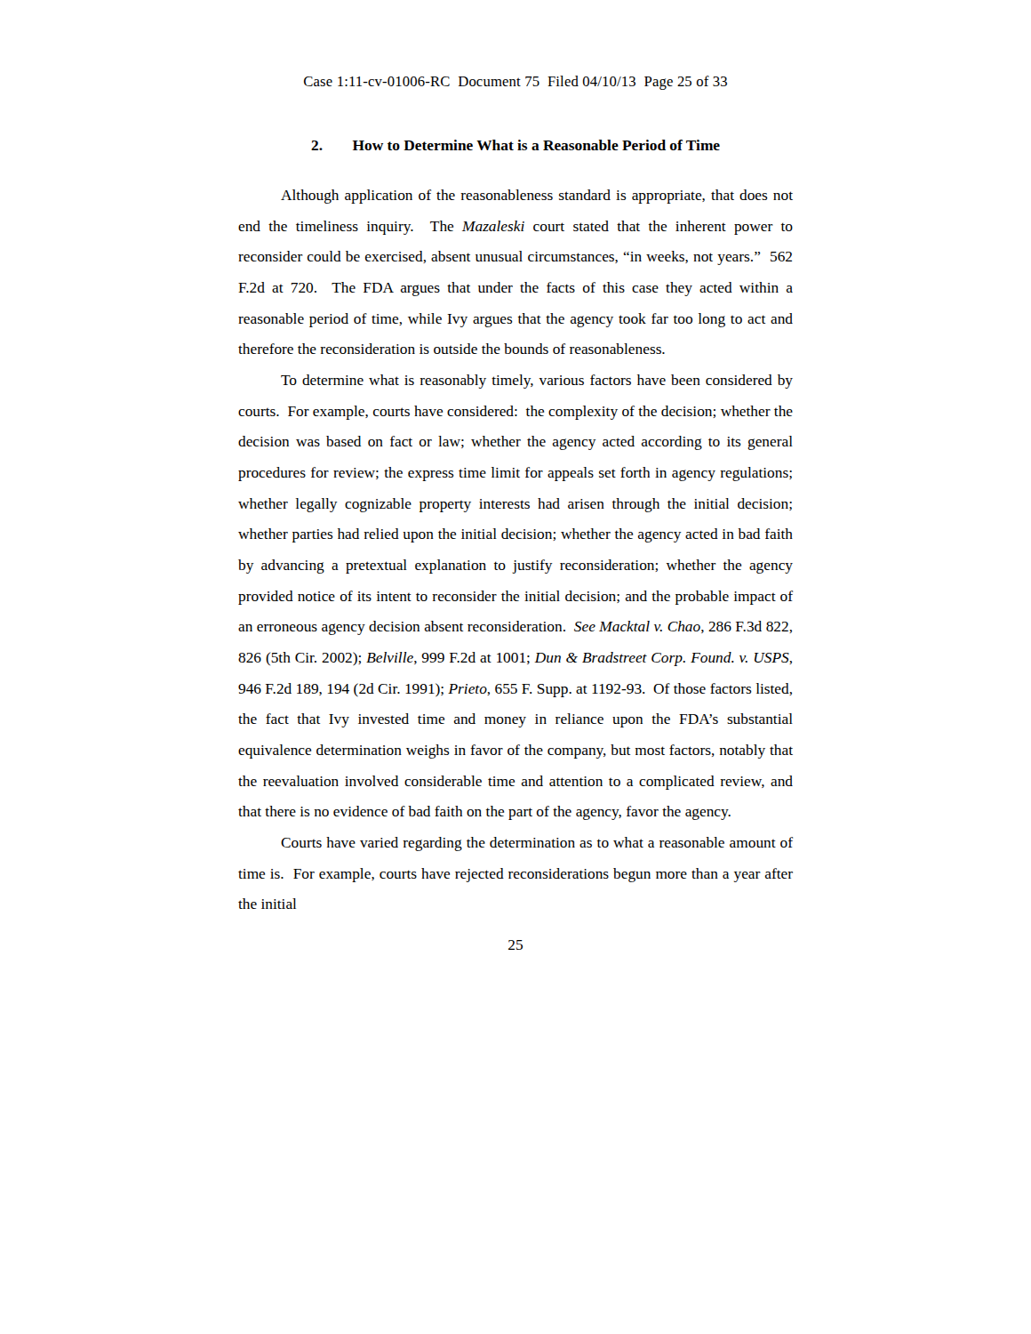Case 1:11-cv-01006-RC Document 75 Filed 04/10/13 Page 25 of 33
2. How to Determine What is a Reasonable Period of Time
Although application of the reasonableness standard is appropriate, that does not end the timeliness inquiry. The Mazaleski court stated that the inherent power to reconsider could be exercised, absent unusual circumstances, “in weeks, not years.” 562 F.2d at 720. The FDA argues that under the facts of this case they acted within a reasonable period of time, while Ivy argues that the agency took far too long to act and therefore the reconsideration is outside the bounds of reasonableness.
To determine what is reasonably timely, various factors have been considered by courts. For example, courts have considered: the complexity of the decision; whether the decision was based on fact or law; whether the agency acted according to its general procedures for review; the express time limit for appeals set forth in agency regulations; whether legally cognizable property interests had arisen through the initial decision; whether parties had relied upon the initial decision; whether the agency acted in bad faith by advancing a pretextual explanation to justify reconsideration; whether the agency provided notice of its intent to reconsider the initial decision; and the probable impact of an erroneous agency decision absent reconsideration. See Macktal v. Chao, 286 F.3d 822, 826 (5th Cir. 2002); Belville, 999 F.2d at 1001; Dun & Bradstreet Corp. Found. v. USPS, 946 F.2d 189, 194 (2d Cir. 1991); Prieto, 655 F. Supp. at 1192-93. Of those factors listed, the fact that Ivy invested time and money in reliance upon the FDA’s substantial equivalence determination weighs in favor of the company, but most factors, notably that the reevaluation involved considerable time and attention to a complicated review, and that there is no evidence of bad faith on the part of the agency, favor the agency.
Courts have varied regarding the determination as to what a reasonable amount of time is. For example, courts have rejected reconsiderations begun more than a year after the initial
25